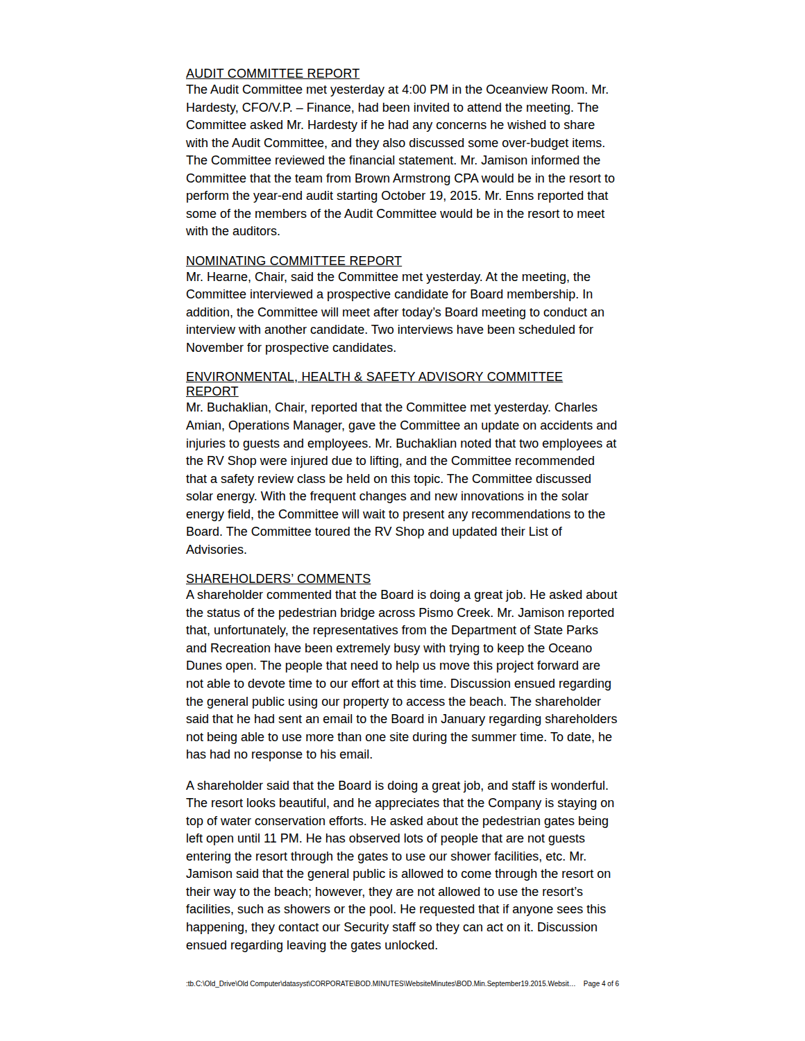AUDIT COMMITTEE REPORT
The Audit Committee met yesterday at 4:00 PM in the Oceanview Room. Mr. Hardesty, CFO/V.P. – Finance, had been invited to attend the meeting. The Committee asked Mr. Hardesty if he had any concerns he wished to share with the Audit Committee, and they also discussed some over-budget items. The Committee reviewed the financial statement. Mr. Jamison informed the Committee that the team from Brown Armstrong CPA would be in the resort to perform the year-end audit starting October 19, 2015. Mr. Enns reported that some of the members of the Audit Committee would be in the resort to meet with the auditors.
NOMINATING COMMITTEE REPORT
Mr. Hearne, Chair, said the Committee met yesterday. At the meeting, the Committee interviewed a prospective candidate for Board membership. In addition, the Committee will meet after today’s Board meeting to conduct an interview with another candidate. Two interviews have been scheduled for November for prospective candidates.
ENVIRONMENTAL, HEALTH & SAFETY ADVISORY COMMITTEE REPORT
Mr. Buchaklian, Chair, reported that the Committee met yesterday. Charles Amian, Operations Manager, gave the Committee an update on accidents and injuries to guests and employees. Mr. Buchaklian noted that two employees at the RV Shop were injured due to lifting, and the Committee recommended that a safety review class be held on this topic. The Committee discussed solar energy. With the frequent changes and new innovations in the solar energy field, the Committee will wait to present any recommendations to the Board. The Committee toured the RV Shop and updated their List of Advisories.
SHAREHOLDERS’ COMMENTS
A shareholder commented that the Board is doing a great job. He asked about the status of the pedestrian bridge across Pismo Creek. Mr. Jamison reported that, unfortunately, the representatives from the Department of State Parks and Recreation have been extremely busy with trying to keep the Oceano Dunes open. The people that need to help us move this project forward are not able to devote time to our effort at this time. Discussion ensued regarding the general public using our property to access the beach. The shareholder said that he had sent an email to the Board in January regarding shareholders not being able to use more than one site during the summer time. To date, he has had no response to his email.
A shareholder said that the Board is doing a great job, and staff is wonderful. The resort looks beautiful, and he appreciates that the Company is staying on top of water conservation efforts. He asked about the pedestrian gates being left open until 11 PM. He has observed lots of people that are not guests entering the resort through the gates to use our shower facilities, etc. Mr. Jamison said that the general public is allowed to come through the resort on their way to the beach; however, they are not allowed to use the resort’s facilities, such as showers or the pool. He requested that if anyone sees this happening, they contact our Security staff so they can act on it. Discussion ensued regarding leaving the gates unlocked.
:tb.C:\Old_Drive\Old Computer\datasyst\CORPORATE\BOD.MINUTES\WebsiteMinutes\BOD.Min.September19.2015.Website.doc Page 4 of 6